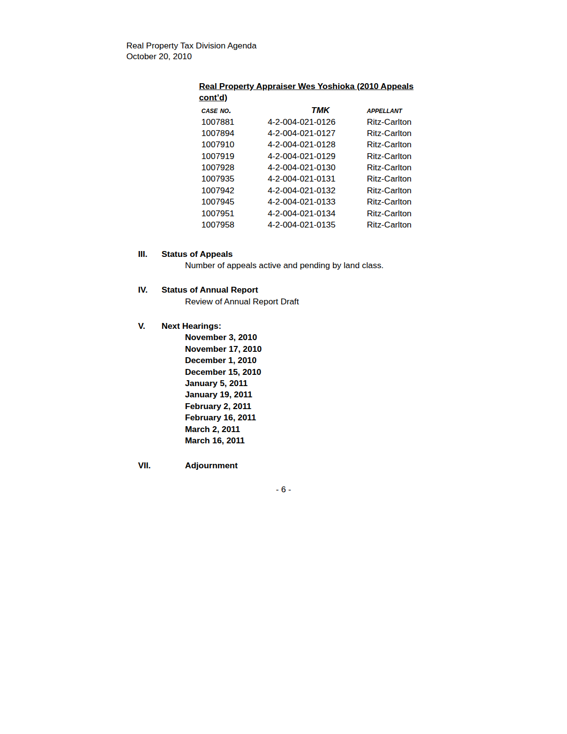Real Property Tax Division Agenda
October 20, 2010
Real Property Appraiser Wes Yoshioka (2010 Appeals cont’d)
| Case No. | TMK | Appellant |
| --- | --- | --- |
| 1007881 | 4-2-004-021-0126 | Ritz-Carlton |
| 1007894 | 4-2-004-021-0127 | Ritz-Carlton |
| 1007910 | 4-2-004-021-0128 | Ritz-Carlton |
| 1007919 | 4-2-004-021-0129 | Ritz-Carlton |
| 1007928 | 4-2-004-021-0130 | Ritz-Carlton |
| 1007935 | 4-2-004-021-0131 | Ritz-Carlton |
| 1007942 | 4-2-004-021-0132 | Ritz-Carlton |
| 1007945 | 4-2-004-021-0133 | Ritz-Carlton |
| 1007951 | 4-2-004-021-0134 | Ritz-Carlton |
| 1007958 | 4-2-004-021-0135 | Ritz-Carlton |
III. Status of Appeals
Number of appeals active and pending by land class.
IV. Status of Annual Report
Review of Annual Report Draft
V. Next Hearings:
November 3, 2010
November 17, 2010
December 1, 2010
December 15, 2010
January 5, 2011
January 19, 2011
February 2, 2011
February 16, 2011
March 2, 2011
March 16, 2011
VII. Adjournment
- 6 -